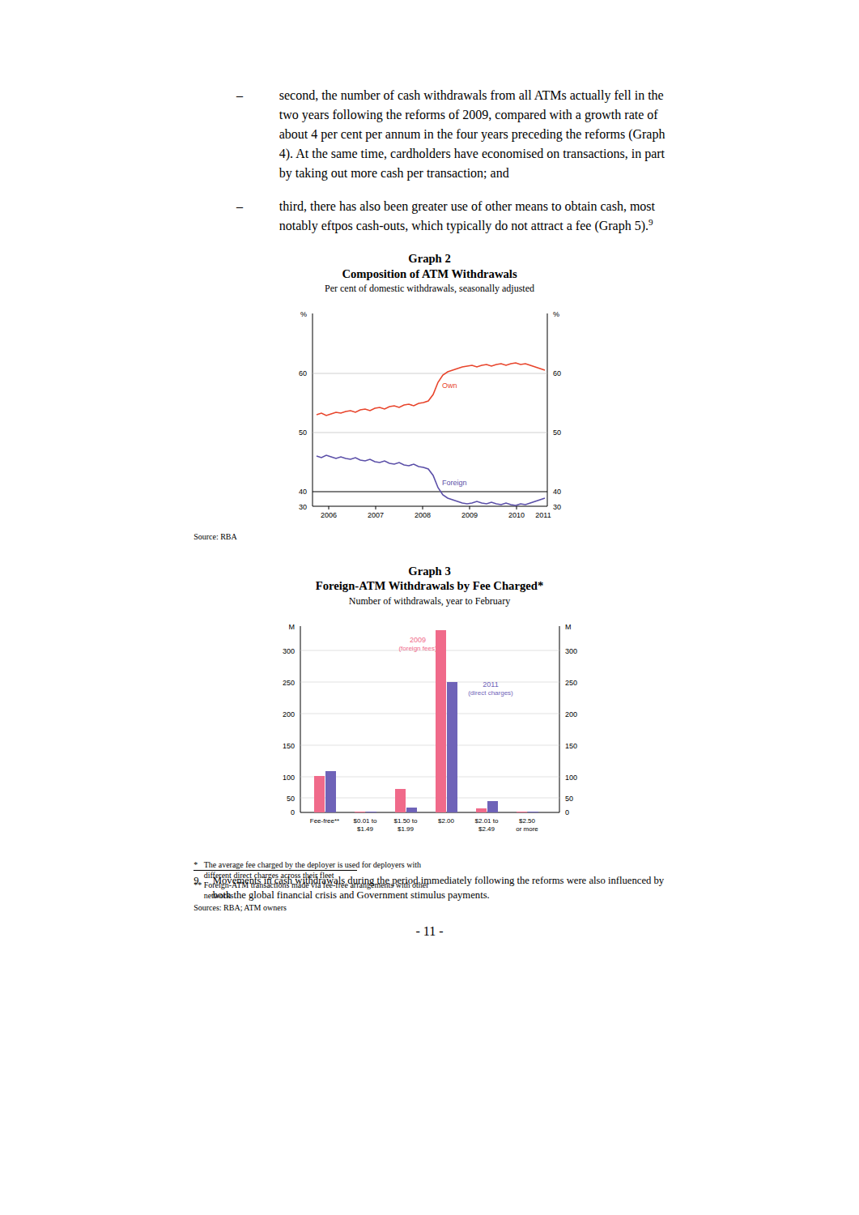second, the number of cash withdrawals from all ATMs actually fell in the two years following the reforms of 2009, compared with a growth rate of about 4 per cent per annum in the four years preceding the reforms (Graph 4). At the same time, cardholders have economised on transactions, in part by taking out more cash per transaction; and
third, there has also been greater use of other means to obtain cash, most notably eftpos cash-outs, which typically do not attract a fee (Graph 5).9
Graph 2
Composition of ATM Withdrawals
Per cent of domestic withdrawals, seasonally adjusted
% 60 50 40 40 % 60 50 40 30 30 2006 2007 2008 2009 2010 2011 Own Foreign
Source: RBA
Graph 3
Foreign-ATM Withdrawals by Fee Charged*
Number of withdrawals, year to February
M 300 250 200 150 100 50 0 M 300 250 200 150 100 50 0 2009 (foreign fees) 2011 (direct charges) Fee-free** $0.01 to $1.49 $1.50 to $1.99 $2.00 $2.01 to $2.49 $2.50 or more
* The average fee charged by the deployer is used for deployers with
different direct charges across their fleet
** Foreign-ATM transactions made via fee-free arrangements with other
networks
Sources: RBA; ATM owners
9 Movements in cash withdrawals during the period immediately following the reforms were also influenced by both the global financial crisis and Government stimulus payments.
- 11 -